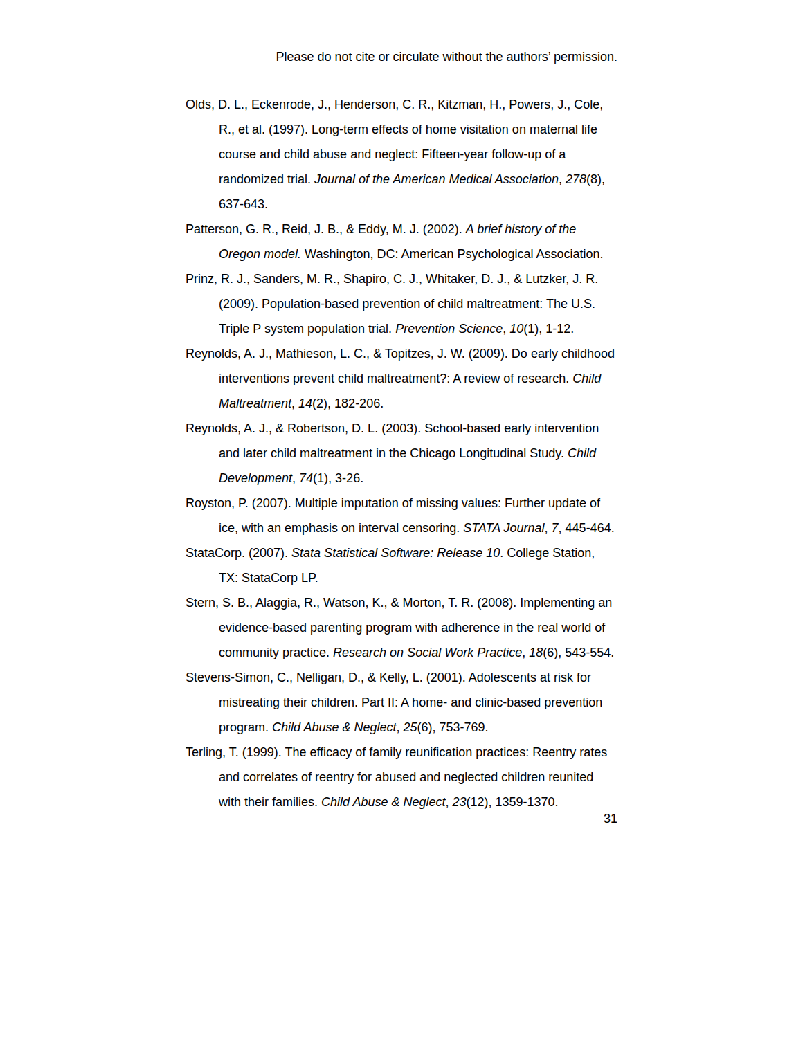Please do not cite or circulate without the authors’ permission.
Olds, D. L., Eckenrode, J., Henderson, C. R., Kitzman, H., Powers, J., Cole, R., et al. (1997). Long-term effects of home visitation on maternal life course and child abuse and neglect: Fifteen-year follow-up of a randomized trial. Journal of the American Medical Association, 278(8), 637-643.
Patterson, G. R., Reid, J. B., & Eddy, M. J. (2002). A brief history of the Oregon model. Washington, DC: American Psychological Association.
Prinz, R. J., Sanders, M. R., Shapiro, C. J., Whitaker, D. J., & Lutzker, J. R. (2009). Population-based prevention of child maltreatment: The U.S. Triple P system population trial. Prevention Science, 10(1), 1-12.
Reynolds, A. J., Mathieson, L. C., & Topitzes, J. W. (2009). Do early childhood interventions prevent child maltreatment?: A review of research. Child Maltreatment, 14(2), 182-206.
Reynolds, A. J., & Robertson, D. L. (2003). School-based early intervention and later child maltreatment in the Chicago Longitudinal Study. Child Development, 74(1), 3-26.
Royston, P. (2007). Multiple imputation of missing values: Further update of ice, with an emphasis on interval censoring. STATA Journal, 7, 445-464.
StataCorp. (2007). Stata Statistical Software: Release 10. College Station, TX: StataCorp LP.
Stern, S. B., Alaggia, R., Watson, K., & Morton, T. R. (2008). Implementing an evidence-based parenting program with adherence in the real world of community practice. Research on Social Work Practice, 18(6), 543-554.
Stevens-Simon, C., Nelligan, D., & Kelly, L. (2001). Adolescents at risk for mistreating their children. Part II: A home- and clinic-based prevention program. Child Abuse & Neglect, 25(6), 753-769.
Terling, T. (1999). The efficacy of family reunification practices: Reentry rates and correlates of reentry for abused and neglected children reunited with their families. Child Abuse & Neglect, 23(12), 1359-1370.
31